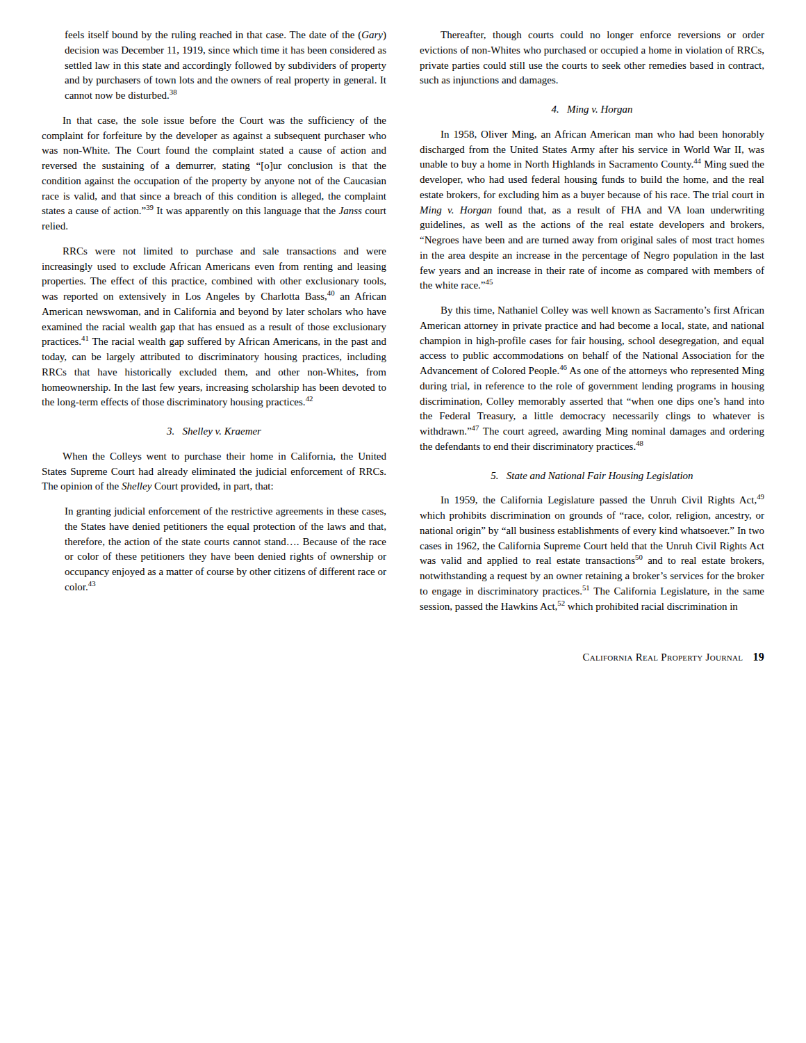feels itself bound by the ruling reached in that case. The date of the (Gary) decision was December 11, 1919, since which time it has been considered as settled law in this state and accordingly followed by subdividers of property and by purchasers of town lots and the owners of real property in general. It cannot now be disturbed.38
In that case, the sole issue before the Court was the sufficiency of the complaint for forfeiture by the developer as against a subsequent purchaser who was non-White. The Court found the complaint stated a cause of action and reversed the sustaining of a demurrer, stating “[o]ur conclusion is that the condition against the occupation of the property by anyone not of the Caucasian race is valid, and that since a breach of this condition is alleged, the complaint states a cause of action.”39 It was apparently on this language that the Janss court relied.
RRCs were not limited to purchase and sale transactions and were increasingly used to exclude African Americans even from renting and leasing properties. The effect of this practice, combined with other exclusionary tools, was reported on extensively in Los Angeles by Charlotta Bass,40 an African American newswoman, and in California and beyond by later scholars who have examined the racial wealth gap that has ensued as a result of those exclusionary practices.41 The racial wealth gap suffered by African Americans, in the past and today, can be largely attributed to discriminatory housing practices, including RRCs that have historically excluded them, and other non-Whites, from homeownership. In the last few years, increasing scholarship has been devoted to the long-term effects of those discriminatory housing practices.42
3. Shelley v. Kraemer
When the Colleys went to purchase their home in California, the United States Supreme Court had already eliminated the judicial enforcement of RRCs. The opinion of the Shelley Court provided, in part, that:
In granting judicial enforcement of the restrictive agreements in these cases, the States have denied petitioners the equal protection of the laws and that, therefore, the action of the state courts cannot stand…. Because of the race or color of these petitioners they have been denied rights of ownership or occupancy enjoyed as a matter of course by other citizens of different race or color.43
Thereafter, though courts could no longer enforce reversions or order evictions of non-Whites who purchased or occupied a home in violation of RRCs, private parties could still use the courts to seek other remedies based in contract, such as injunctions and damages.
4. Ming v. Horgan
In 1958, Oliver Ming, an African American man who had been honorably discharged from the United States Army after his service in World War II, was unable to buy a home in North Highlands in Sacramento County.44 Ming sued the developer, who had used federal housing funds to build the home, and the real estate brokers, for excluding him as a buyer because of his race. The trial court in Ming v. Horgan found that, as a result of FHA and VA loan underwriting guidelines, as well as the actions of the real estate developers and brokers, “Negroes have been and are turned away from original sales of most tract homes in the area despite an increase in the percentage of Negro population in the last few years and an increase in their rate of income as compared with members of the white race.”45
By this time, Nathaniel Colley was well known as Sacramento’s first African American attorney in private practice and had become a local, state, and national champion in high-profile cases for fair housing, school desegregation, and equal access to public accommodations on behalf of the National Association for the Advancement of Colored People.46 As one of the attorneys who represented Ming during trial, in reference to the role of government lending programs in housing discrimination, Colley memorably asserted that “when one dips one’s hand into the Federal Treasury, a little democracy necessarily clings to whatever is withdrawn.”47 The court agreed, awarding Ming nominal damages and ordering the defendants to end their discriminatory practices.48
5. State and National Fair Housing Legislation
In 1959, the California Legislature passed the Unruh Civil Rights Act,49 which prohibits discrimination on grounds of “race, color, religion, ancestry, or national origin” by “all business establishments of every kind whatsoever.” In two cases in 1962, the California Supreme Court held that the Unruh Civil Rights Act was valid and applied to real estate transactions50 and to real estate brokers, notwithstanding a request by an owner retaining a broker’s services for the broker to engage in discriminatory practices.51 The California Legislature, in the same session, passed the Hawkins Act,52 which prohibited racial discrimination in
California Real Property Journal19